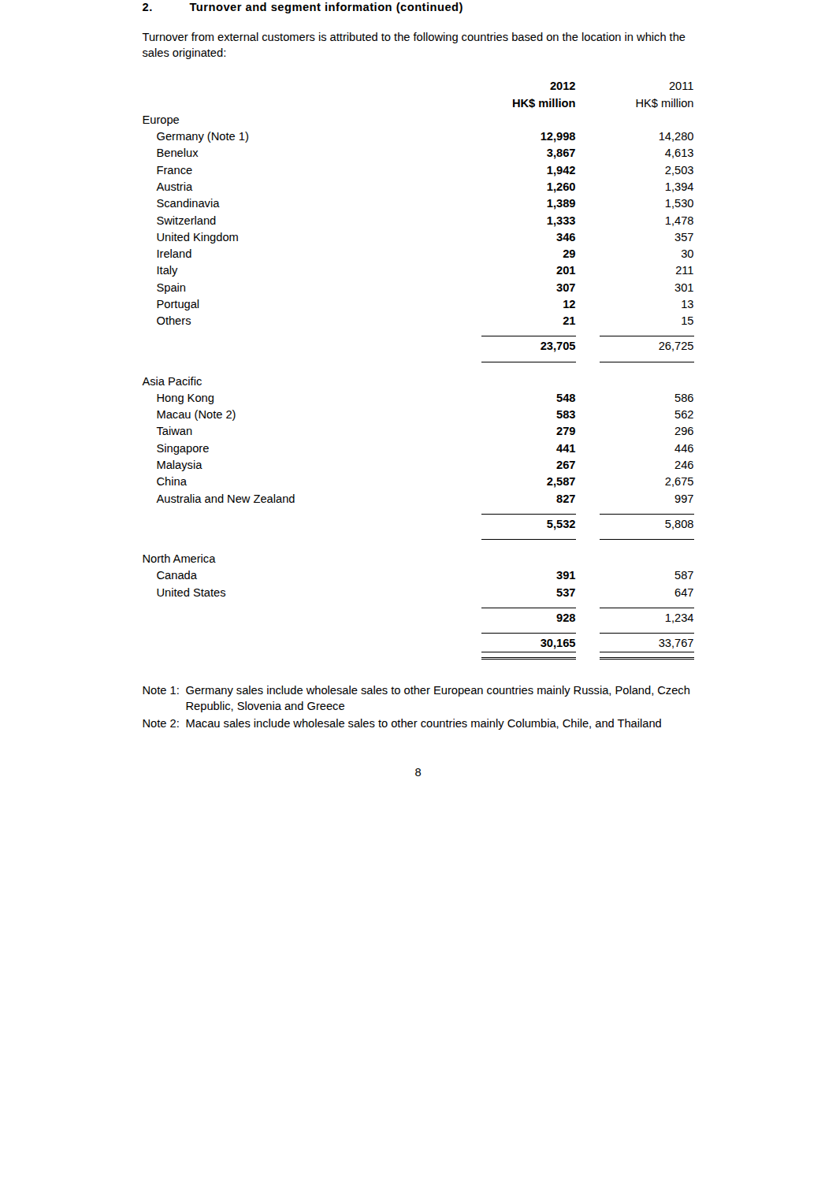2. Turnover and segment information (continued)
Turnover from external customers is attributed to the following countries based on the location in which the sales originated:
| | | 2012 | | 2011 |
| | | HK$ million | | HK$ million |
| Europe | | | | |
| Germany (Note 1) | | 12,998 | | 14,280 |
| Benelux | | 3,867 | | 4,613 |
| France | | 1,942 | | 2,503 |
| Austria | | 1,260 | | 1,394 |
| Scandinavia | | 1,389 | | 1,530 |
| Switzerland | | 1,333 | | 1,478 |
| United Kingdom | | 346 | | 357 |
| Ireland | | 29 | | 30 |
| Italy | | 201 | | 211 |
| Spain | | 307 | | 301 |
| Portugal | | 12 | | 13 |
| Others | | 21 | | 15 |
| | | 23,705 | | 26,725 |
| Asia Pacific | | | | |
| Hong Kong | | 548 | | 586 |
| Macau (Note 2) | | 583 | | 562 |
| Taiwan | | 279 | | 296 |
| Singapore | | 441 | | 446 |
| Malaysia | | 267 | | 246 |
| China | | 2,587 | | 2,675 |
| Australia and New Zealand | | 827 | | 997 |
| | | 5,532 | | 5,808 |
| North America | | | | |
| Canada | | 391 | | 587 |
| United States | | 537 | | 647 |
| | | 928 | | 1,234 |
| | | 30,165 | | 33,767 |
Note 1:
Germany sales include wholesale sales to other European countries mainly Russia, Poland, Czech Republic, Slovenia and Greece
Note 2:
Macau sales include wholesale sales to other countries mainly Columbia, Chile, and Thailand
8